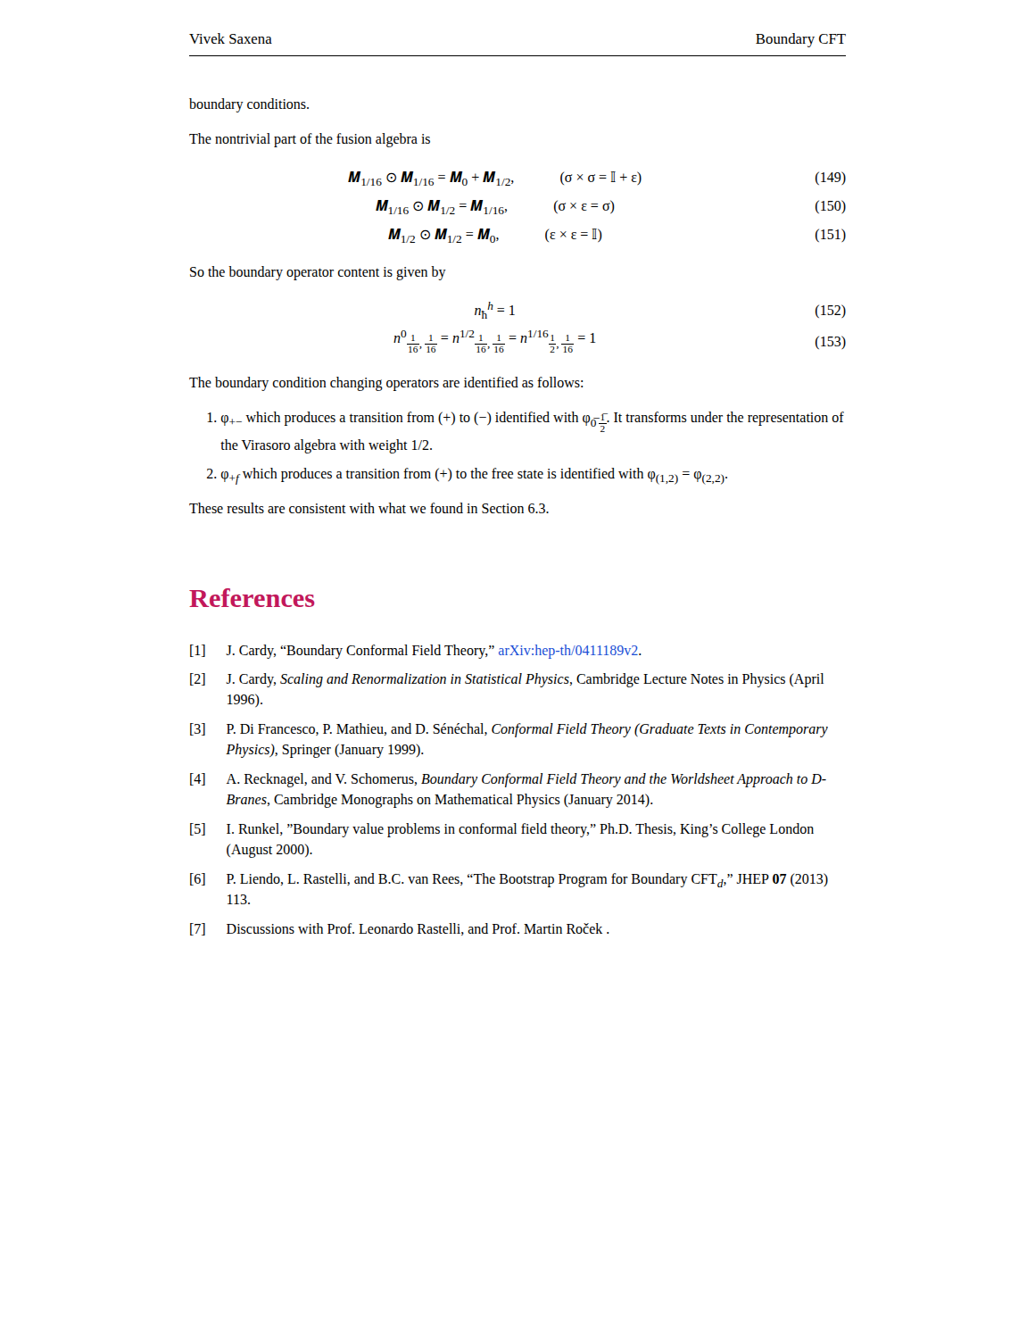Vivek Saxena Boundary CFT
boundary conditions.
The nontrivial part of the fusion algebra is
𝑴1/16 ⊙ 𝑴1/16 = 𝑴0 + 𝑴1/2, (σ × σ = 𝕀 + ε)
(149)
𝑴1/16 ⊙ 𝑴1/2 = 𝑴1/16, (σ × ε = σ)
(150)
𝑴1/2 ⊙ 𝑴1/2 = 𝑴0, (ε × ε = 𝕀)
(151)
So the boundary operator content is given by
nħh = 1
(152)
n0116, 116 = n1/2116, 116 = n1/1612, 116 = 1
(153)
The boundary condition changing operators are identified as follows:
φ+− which produces a transition from (+) to (−) identified with φ0̅ 1̅2. It transforms under the representation of the Virasoro algebra with weight 1/2.
φ+f which produces a transition from (+) to the free state is identified with φ(1,2) = φ(2,2).
These results are consistent with what we found in Section 6.3.
References
J. Cardy, “Boundary Conformal Field Theory,” arXiv:hep-th/0411189v2.
J. Cardy, Scaling and Renormalization in Statistical Physics, Cambridge Lecture Notes in Physics (April 1996).
P. Di Francesco, P. Mathieu, and D. Sénéchal, Conformal Field Theory (Graduate Texts in Contemporary Physics), Springer (January 1999).
A. Recknagel, and V. Schomerus, Boundary Conformal Field Theory and the Worldsheet Approach to D-Branes, Cambridge Monographs on Mathematical Physics (January 2014).
I. Runkel, ”Boundary value problems in conformal field theory,” Ph.D. Thesis, King’s College London (August 2000).
P. Liendo, L. Rastelli, and B.C. van Rees, “The Bootstrap Program for Boundary CFTd,” JHEP 07 (2013) 113.
Discussions with Prof. Leonardo Rastelli, and Prof. Martin Roček .